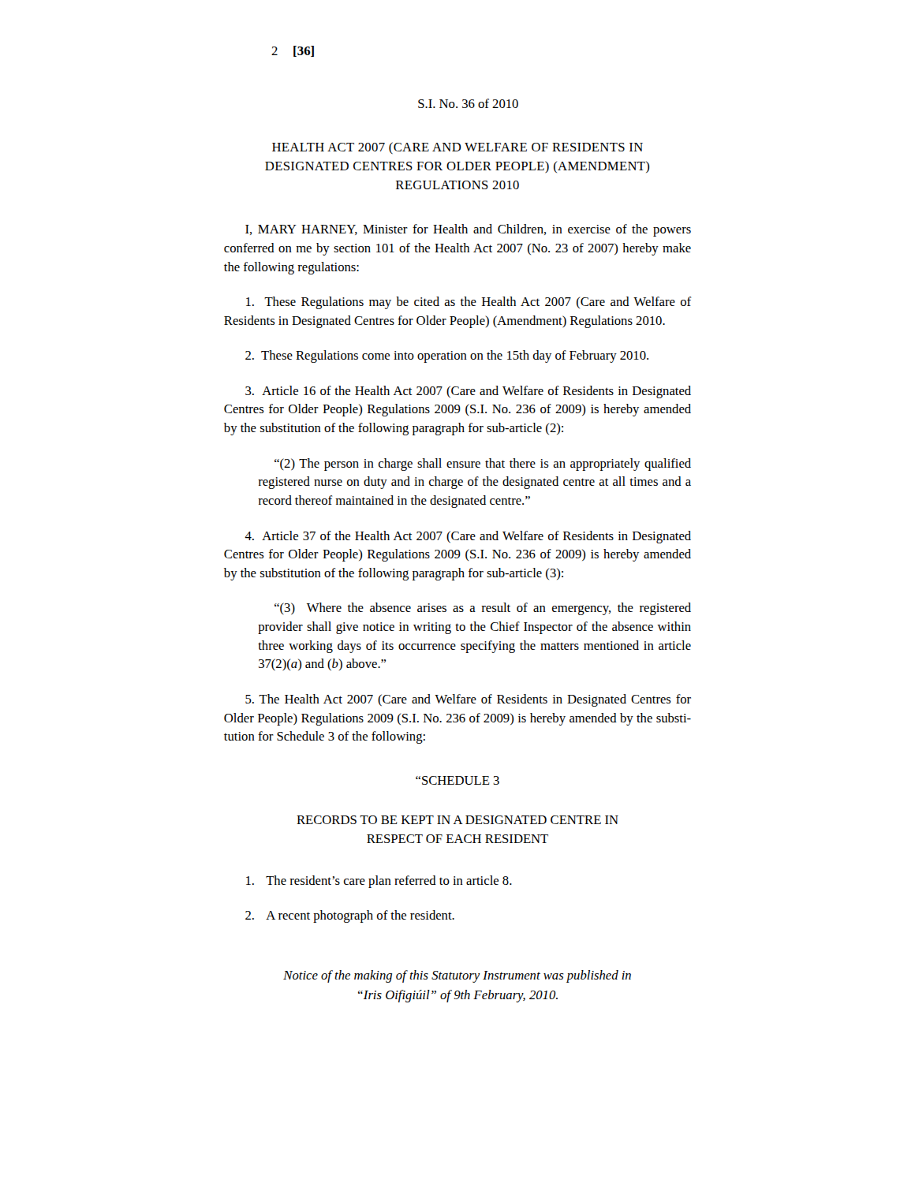2[36]
S.I. No. 36 of 2010
HEALTH ACT 2007 (CARE AND WELFARE OF RESIDENTS IN
DESIGNATED CENTRES FOR OLDER PEOPLE) (AMENDMENT)
REGULATIONS 2010
I, MARY HARNEY, Minister for Health and Children, in exercise of the powers conferred on me by section 101 of the Health Act 2007 (No. 23 of 2007) hereby make the following regulations:
1. These Regulations may be cited as the Health Act 2007 (Care and Welfare of Residents in Designated Centres for Older People) (Amendment) Regulations 2010.
2. These Regulations come into operation on the 15th day of February 2010.
3. Article 16 of the Health Act 2007 (Care and Welfare of Residents in Designated Centres for Older People) Regulations 2009 (S.I. No. 236 of 2009) is hereby amended by the substitution of the following paragraph for sub-article (2):
“(2) The person in charge shall ensure that there is an appropriately qualified registered nurse on duty and in charge of the designated centre at all times and a record thereof maintained in the designated centre.”
4. Article 37 of the Health Act 2007 (Care and Welfare of Residents in Designated Centres for Older People) Regulations 2009 (S.I. No. 236 of 2009) is hereby amended by the substitution of the following paragraph for sub-article (3):
“(3) Where the absence arises as a result of an emergency, the registered provider shall give notice in writing to the Chief Inspector of the absence within three working days of its occurrence specifying the matters mentioned in article 37(2)(a) and (b) above.”
5. The Health Act 2007 (Care and Welfare of Residents in Designated Centres for Older People) Regulations 2009 (S.I. No. 236 of 2009) is hereby amended by the substitution for Schedule 3 of the following:
“SCHEDULE 3
RECORDS TO BE KEPT IN A DESIGNATED CENTRE IN
RESPECT OF EACH RESIDENT
1. The resident’s care plan referred to in article 8.
2. A recent photograph of the resident.
Notice of the making of this Statutory Instrument was published in
“Iris Oifigiúil” of 9th February, 2010.